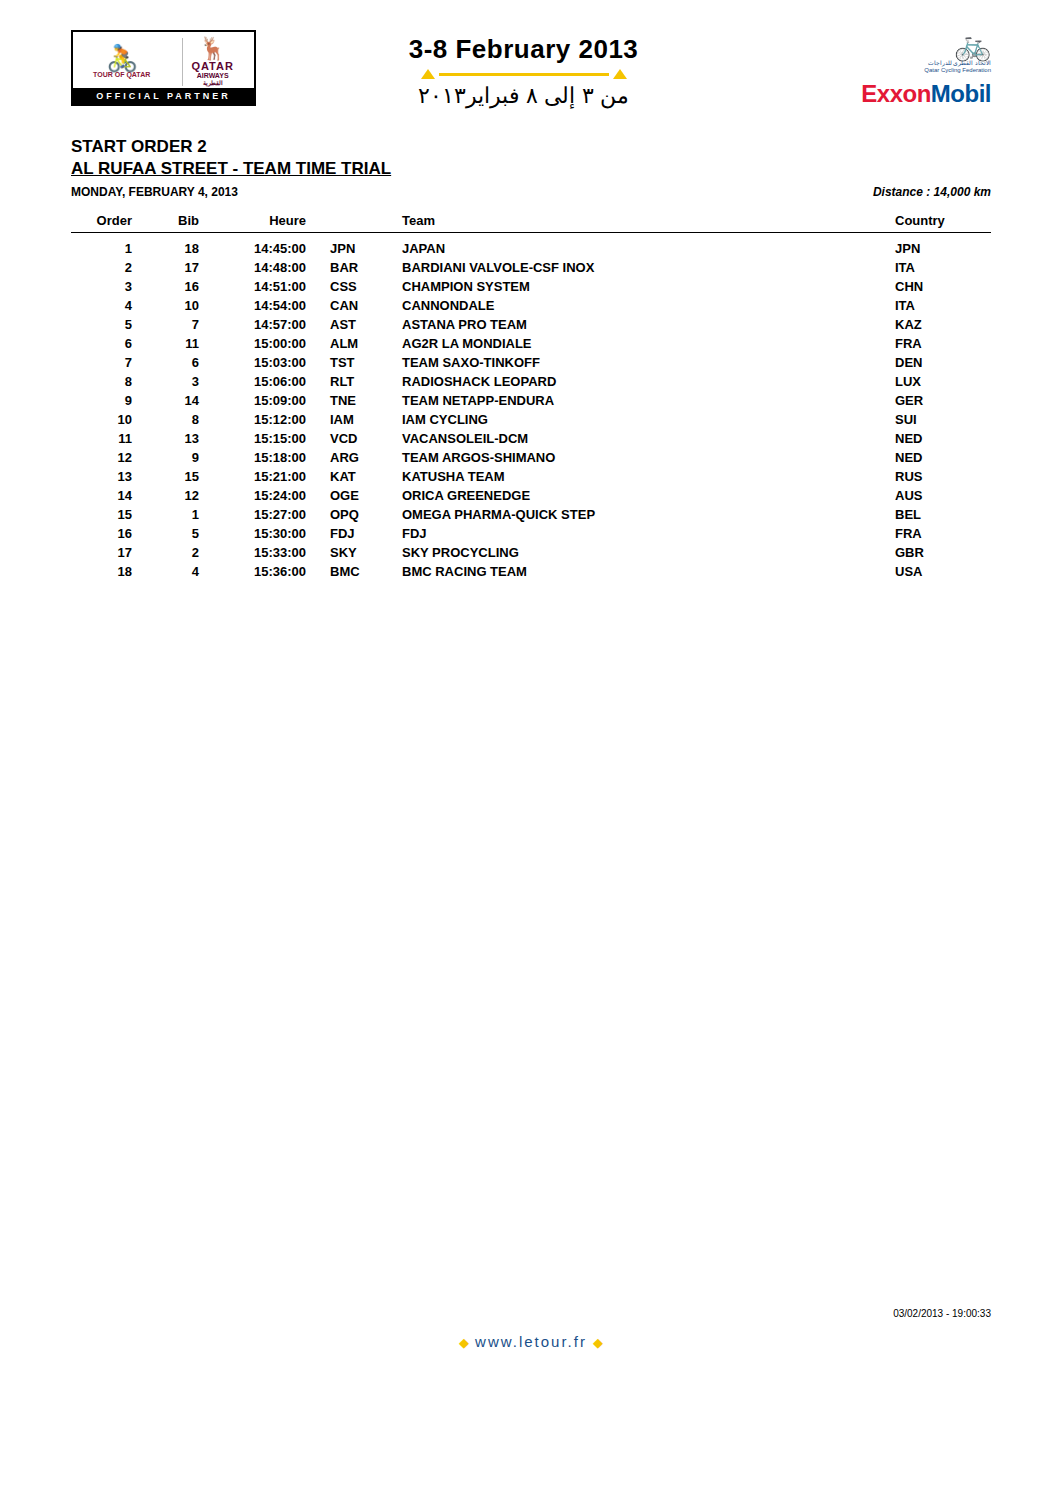🚴
TOUR OF QATAR
🦌
QATAR
AIRWAYS
القطرية
OFFICIAL PARTNER
3-8 February 2013
من ٣ إلى ٨ فبراير٢٠١٣
🚲
الاتحاد القطري للدراجات
Qatar Cycling Federation
ExxonMobil
START ORDER 2
AL RUFAA STREET - TEAM TIME TRIAL
MONDAY, FEBRUARY 4, 2013
Distance : 14,000 km
| Order | Bib | Heure | | Team | Country |
| --- | --- | --- | --- | --- | --- |
| 1 | 18 | 14:45:00 | JPN | JAPAN | JPN |
| 2 | 17 | 14:48:00 | BAR | BARDIANI VALVOLE-CSF INOX | ITA |
| 3 | 16 | 14:51:00 | CSS | CHAMPION SYSTEM | CHN |
| 4 | 10 | 14:54:00 | CAN | CANNONDALE | ITA |
| 5 | 7 | 14:57:00 | AST | ASTANA PRO TEAM | KAZ |
| 6 | 11 | 15:00:00 | ALM | AG2R LA MONDIALE | FRA |
| 7 | 6 | 15:03:00 | TST | TEAM SAXO-TINKOFF | DEN |
| 8 | 3 | 15:06:00 | RLT | RADIOSHACK LEOPARD | LUX |
| 9 | 14 | 15:09:00 | TNE | TEAM NETAPP-ENDURA | GER |
| 10 | 8 | 15:12:00 | IAM | IAM CYCLING | SUI |
| 11 | 13 | 15:15:00 | VCD | VACANSOLEIL-DCM | NED |
| 12 | 9 | 15:18:00 | ARG | TEAM ARGOS-SHIMANO | NED |
| 13 | 15 | 15:21:00 | KAT | KATUSHA TEAM | RUS |
| 14 | 12 | 15:24:00 | OGE | ORICA GREENEDGE | AUS |
| 15 | 1 | 15:27:00 | OPQ | OMEGA PHARMA-QUICK STEP | BEL |
| 16 | 5 | 15:30:00 | FDJ | FDJ | FRA |
| 17 | 2 | 15:33:00 | SKY | SKY PROCYCLING | GBR |
| 18 | 4 | 15:36:00 | BMC | BMC RACING TEAM | USA |
03/02/2013 - 19:00:33
◆ www.letour.fr ◆